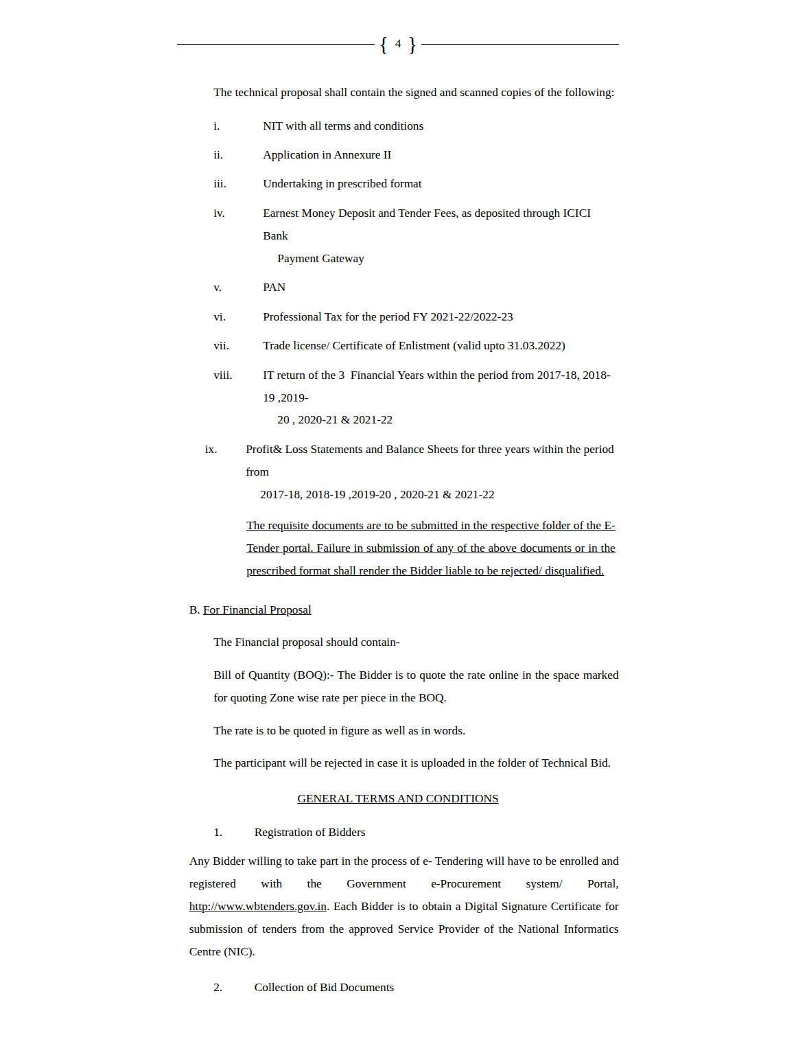{ 4 }
The technical proposal shall contain the signed and scanned copies of the following:
i. NIT with all terms and conditions
ii. Application in Annexure II
iii. Undertaking in prescribed format
iv. Earnest Money Deposit and Tender Fees, as deposited through ICICI Bank
Payment Gateway
v. PAN
vi. Professional Tax for the period FY 2021-22/2022-23
vii. Trade license/ Certificate of Enlistment (valid upto 31.03.2022)
viii. IT return of the 3 Financial Years within the period from 2017-18, 2018-19 ,2019-
20 , 2020-21 & 2021-22
ix. Profit& Loss Statements and Balance Sheets for three years within the period from
2017-18, 2018-19 ,2019-20 , 2020-21 & 2021-22
The requisite documents are to be submitted in the respective folder of the E-Tender portal. Failure in submission of any of the above documents or in the prescribed format shall render the Bidder liable to be rejected/ disqualified.
B. For Financial Proposal
The Financial proposal should contain-
Bill of Quantity (BOQ):- The Bidder is to quote the rate online in the space marked for quoting Zone wise rate per piece in the BOQ.
The rate is to be quoted in figure as well as in words.
The participant will be rejected in case it is uploaded in the folder of Technical Bid.
GENERAL TERMS AND CONDITIONS
1. Registration of Bidders
Any Bidder willing to take part in the process of e- Tendering will have to be enrolled and registered with the Government e-Procurement system/ Portal, http://www.wbtenders.gov.in. Each Bidder is to obtain a Digital Signature Certificate for submission of tenders from the approved Service Provider of the National Informatics Centre (NIC).
2. Collection of Bid Documents